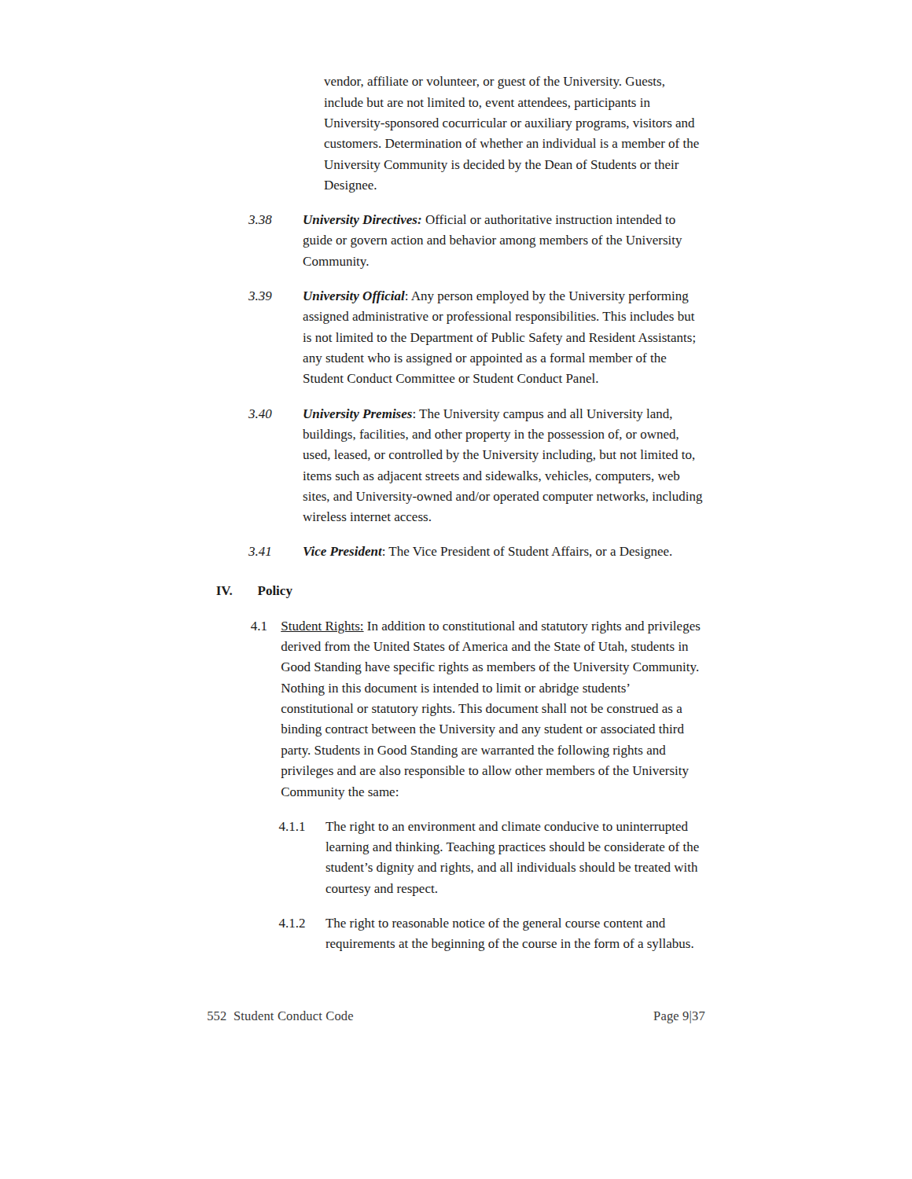vendor, affiliate or volunteer, or guest of the University. Guests, include but are not limited to, event attendees, participants in University-sponsored cocurricular or auxiliary programs, visitors and customers. Determination of whether an individual is a member of the University Community is decided by the Dean of Students or their Designee.
3.38
University Directives: Official or authoritative instruction intended to guide or govern action and behavior among members of the University Community.
3.39
University Official: Any person employed by the University performing assigned administrative or professional responsibilities. This includes but is not limited to the Department of Public Safety and Resident Assistants; any student who is assigned or appointed as a formal member of the Student Conduct Committee or Student Conduct Panel.
3.40
University Premises: The University campus and all University land, buildings, facilities, and other property in the possession of, or owned, used, leased, or controlled by the University including, but not limited to, items such as adjacent streets and sidewalks, vehicles, computers, web sites, and University-owned and/or operated computer networks, including wireless internet access.
3.41
Vice President: The Vice President of Student Affairs, or a Designee.
IV. Policy
4.1
Student Rights: In addition to constitutional and statutory rights and privileges derived from the United States of America and the State of Utah, students in Good Standing have specific rights as members of the University Community. Nothing in this document is intended to limit or abridge students’ constitutional or statutory rights. This document shall not be construed as a binding contract between the University and any student or associated third party. Students in Good Standing are warranted the following rights and privileges and are also responsible to allow other members of the University Community the same:
4.1.1
The right to an environment and climate conducive to uninterrupted learning and thinking. Teaching practices should be considerate of the student’s dignity and rights, and all individuals should be treated with courtesy and respect.
4.1.2
The right to reasonable notice of the general course content and requirements at the beginning of the course in the form of a syllabus.
552 Student Conduct Code
Page 9|37